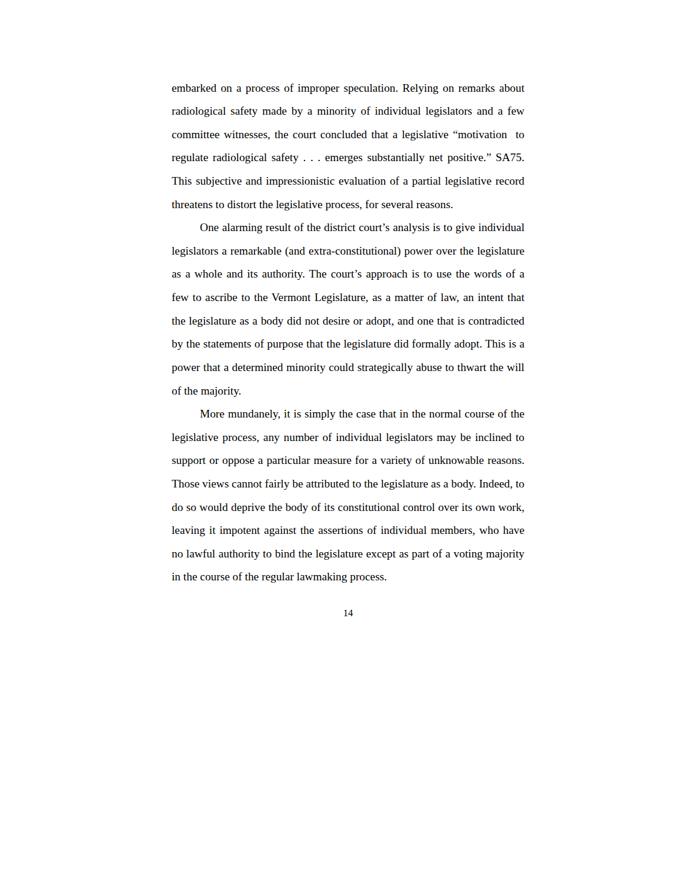embarked on a process of improper speculation. Relying on remarks about radiological safety made by a minority of individual legislators and a few committee witnesses, the court concluded that a legislative “motivation to regulate radiological safety . . . emerges substantially net positive.” SA75. This subjective and impressionistic evaluation of a partial legislative record threatens to distort the legislative process, for several reasons.
One alarming result of the district court’s analysis is to give individual legislators a remarkable (and extra-constitutional) power over the legislature as a whole and its authority. The court’s approach is to use the words of a few to ascribe to the Vermont Legislature, as a matter of law, an intent that the legislature as a body did not desire or adopt, and one that is contradicted by the statements of purpose that the legislature did formally adopt. This is a power that a determined minority could strategically abuse to thwart the will of the majority.
More mundanely, it is simply the case that in the normal course of the legislative process, any number of individual legislators may be inclined to support or oppose a particular measure for a variety of unknowable reasons. Those views cannot fairly be attributed to the legislature as a body. Indeed, to do so would deprive the body of its constitutional control over its own work, leaving it impotent against the assertions of individual members, who have no lawful authority to bind the legislature except as part of a voting majority in the course of the regular lawmaking process.
14